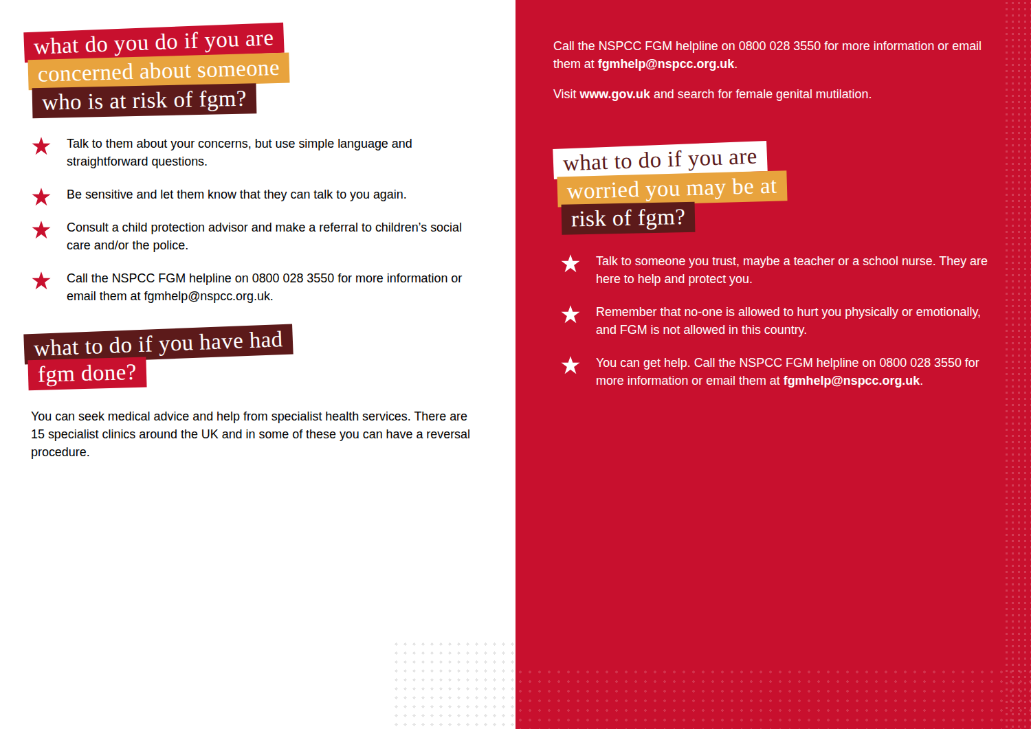what do you do if you are concerned about someone who is at risk of fgm?
Talk to them about your concerns, but use simple language and straightforward questions.
Be sensitive and let them know that they can talk to you again.
Consult a child protection advisor and make a referral to children’s social care and/or the police.
Call the NSPCC FGM helpline on 0800 028 3550 for more information or email them at fgmhelp@nspcc.org.uk.
what to do if you have had fgm done?
You can seek medical advice and help from specialist health services. There are 15 specialist clinics around the UK and in some of these you can have a reversal procedure.
Call the NSPCC FGM helpline on 0800 028 3550 for more information or email them at fgmhelp@nspcc.org.uk.
Visit www.gov.uk and search for female genital mutilation.
what to do if you are worried you may be at risk of fgm?
Talk to someone you trust, maybe a teacher or a school nurse. They are here to help and protect you.
Remember that no-one is allowed to hurt you physically or emotionally, and FGM is not allowed in this country.
You can get help. Call the NSPCC FGM helpline on 0800 028 3550 for more information or email them at fgmhelp@nspcc.org.uk.